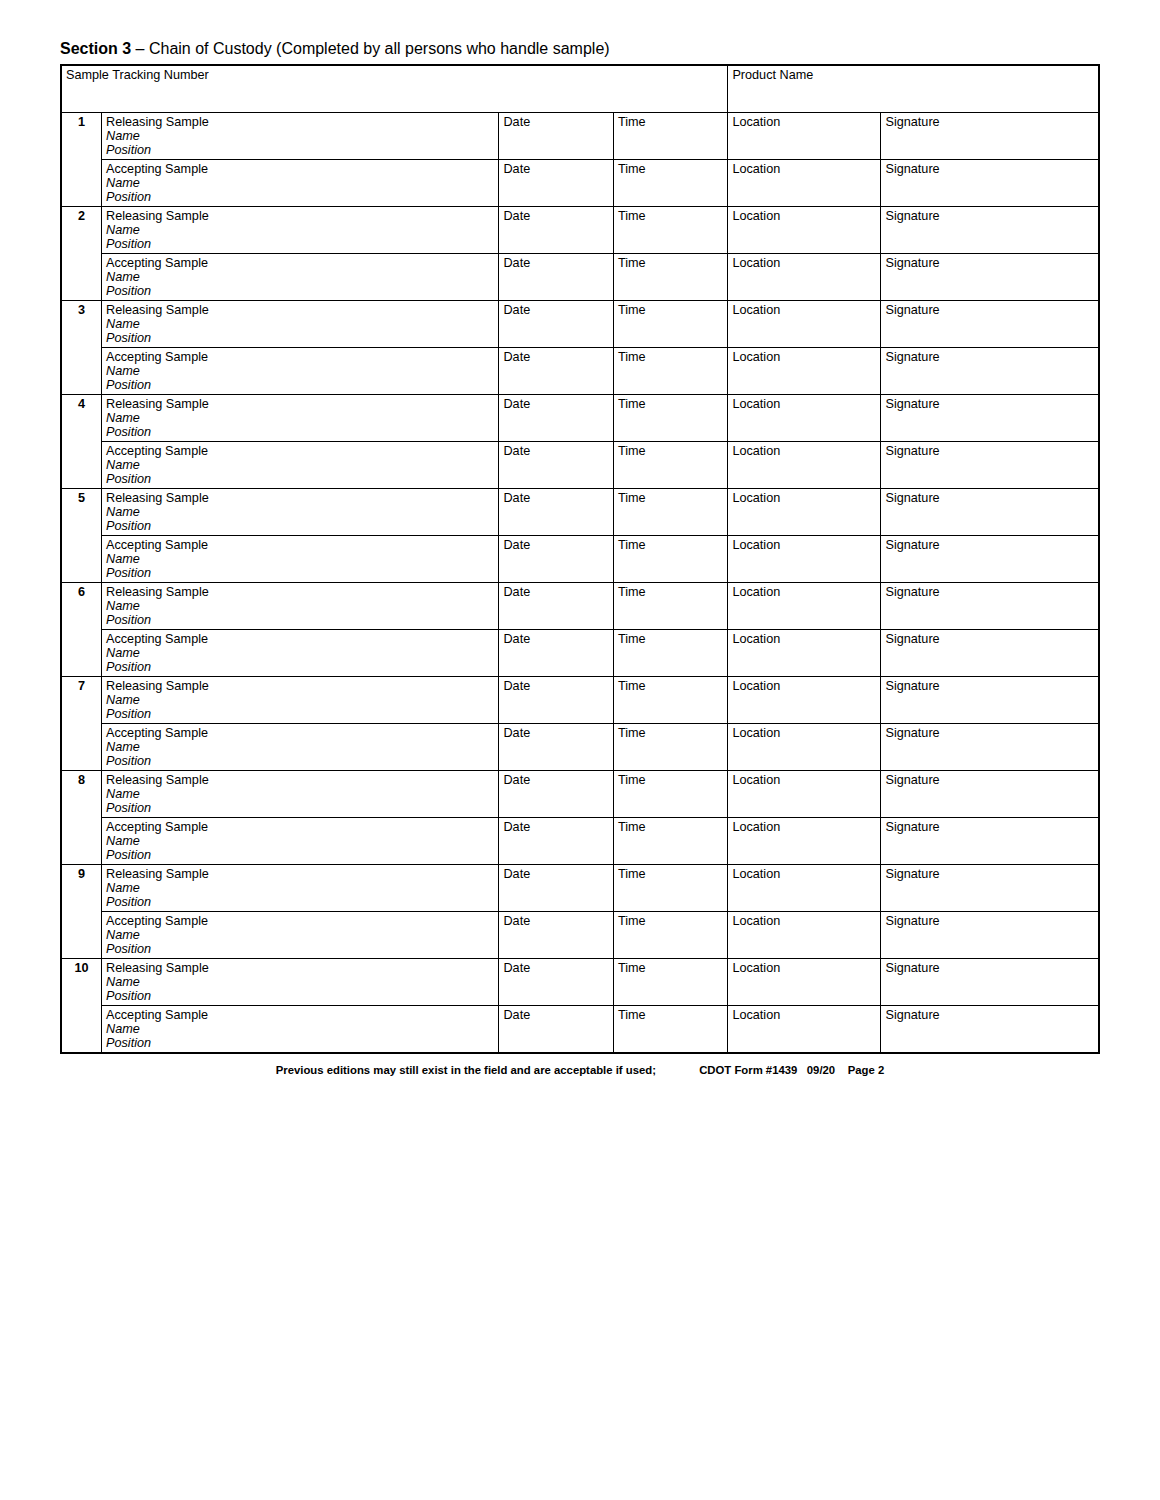Section 3 – Chain of Custody (Completed by all persons who handle sample)
| Sample Tracking Number | Product Name |
| 1 | Releasing Sample Name Position | Date | Time | Location | Signature |
| Accepting Sample Name Position | Date | Time | Location | Signature |
| 2 | Releasing Sample Name Position | Date | Time | Location | Signature |
| Accepting Sample Name Position | Date | Time | Location | Signature |
| 3 | Releasing Sample Name Position | Date | Time | Location | Signature |
| Accepting Sample Name Position | Date | Time | Location | Signature |
| 4 | Releasing Sample Name Position | Date | Time | Location | Signature |
| Accepting Sample Name Position | Date | Time | Location | Signature |
| 5 | Releasing Sample Name Position | Date | Time | Location | Signature |
| Accepting Sample Name Position | Date | Time | Location | Signature |
| 6 | Releasing Sample Name Position | Date | Time | Location | Signature |
| Accepting Sample Name Position | Date | Time | Location | Signature |
| 7 | Releasing Sample Name Position | Date | Time | Location | Signature |
| Accepting Sample Name Position | Date | Time | Location | Signature |
| 8 | Releasing Sample Name Position | Date | Time | Location | Signature |
| Accepting Sample Name Position | Date | Time | Location | Signature |
| 9 | Releasing Sample Name Position | Date | Time | Location | Signature |
| Accepting Sample Name Position | Date | Time | Location | Signature |
| 10 | Releasing Sample Name Position | Date | Time | Location | Signature |
| Accepting Sample Name Position | Date | Time | Location | Signature |
Previous editions may still exist in the field and are acceptable if used; CDOT Form #1439 09/20 Page 2